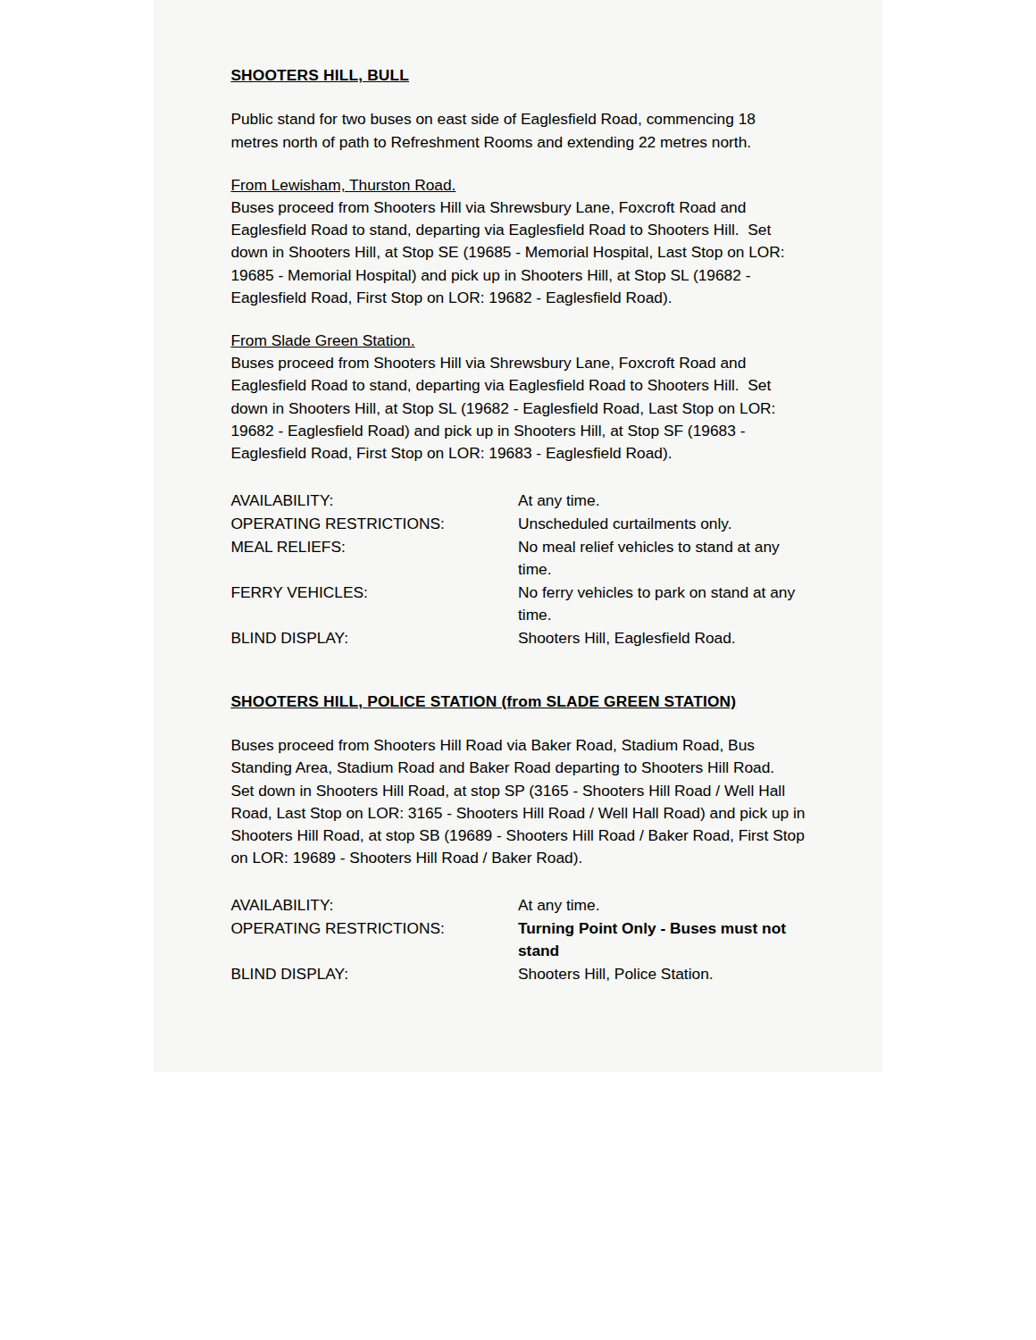SHOOTERS HILL, BULL
Public stand for two buses on east side of Eaglesfield Road, commencing 18 metres north of path to Refreshment Rooms and extending 22 metres north.
From Lewisham, Thurston Road.
Buses proceed from Shooters Hill via Shrewsbury Lane, Foxcroft Road and Eaglesfield Road to stand, departing via Eaglesfield Road to Shooters Hill. Set down in Shooters Hill, at Stop SE (19685 - Memorial Hospital, Last Stop on LOR: 19685 - Memorial Hospital) and pick up in Shooters Hill, at Stop SL (19682 - Eaglesfield Road, First Stop on LOR: 19682 - Eaglesfield Road).
From Slade Green Station.
Buses proceed from Shooters Hill via Shrewsbury Lane, Foxcroft Road and Eaglesfield Road to stand, departing via Eaglesfield Road to Shooters Hill. Set down in Shooters Hill, at Stop SL (19682 - Eaglesfield Road, Last Stop on LOR: 19682 - Eaglesfield Road) and pick up in Shooters Hill, at Stop SF (19683 - Eaglesfield Road, First Stop on LOR: 19683 - Eaglesfield Road).
| AVAILABILITY: | At any time. |
| OPERATING RESTRICTIONS: | Unscheduled curtailments only. |
| MEAL RELIEFS: | No meal relief vehicles to stand at any time. |
| FERRY VEHICLES: | No ferry vehicles to park on stand at any time. |
| BLIND DISPLAY: | Shooters Hill, Eaglesfield Road. |
SHOOTERS HILL, POLICE STATION (from SLADE GREEN STATION)
Buses proceed from Shooters Hill Road via Baker Road, Stadium Road, Bus Standing Area, Stadium Road and Baker Road departing to Shooters Hill Road. Set down in Shooters Hill Road, at stop SP (3165 - Shooters Hill Road / Well Hall Road, Last Stop on LOR: 3165 - Shooters Hill Road / Well Hall Road) and pick up in Shooters Hill Road, at stop SB (19689 - Shooters Hill Road / Baker Road, First Stop on LOR: 19689 - Shooters Hill Road / Baker Road).
| AVAILABILITY: | At any time. |
| OPERATING RESTRICTIONS: | Turning Point Only - Buses must not stand |
| BLIND DISPLAY: | Shooters Hill, Police Station. |